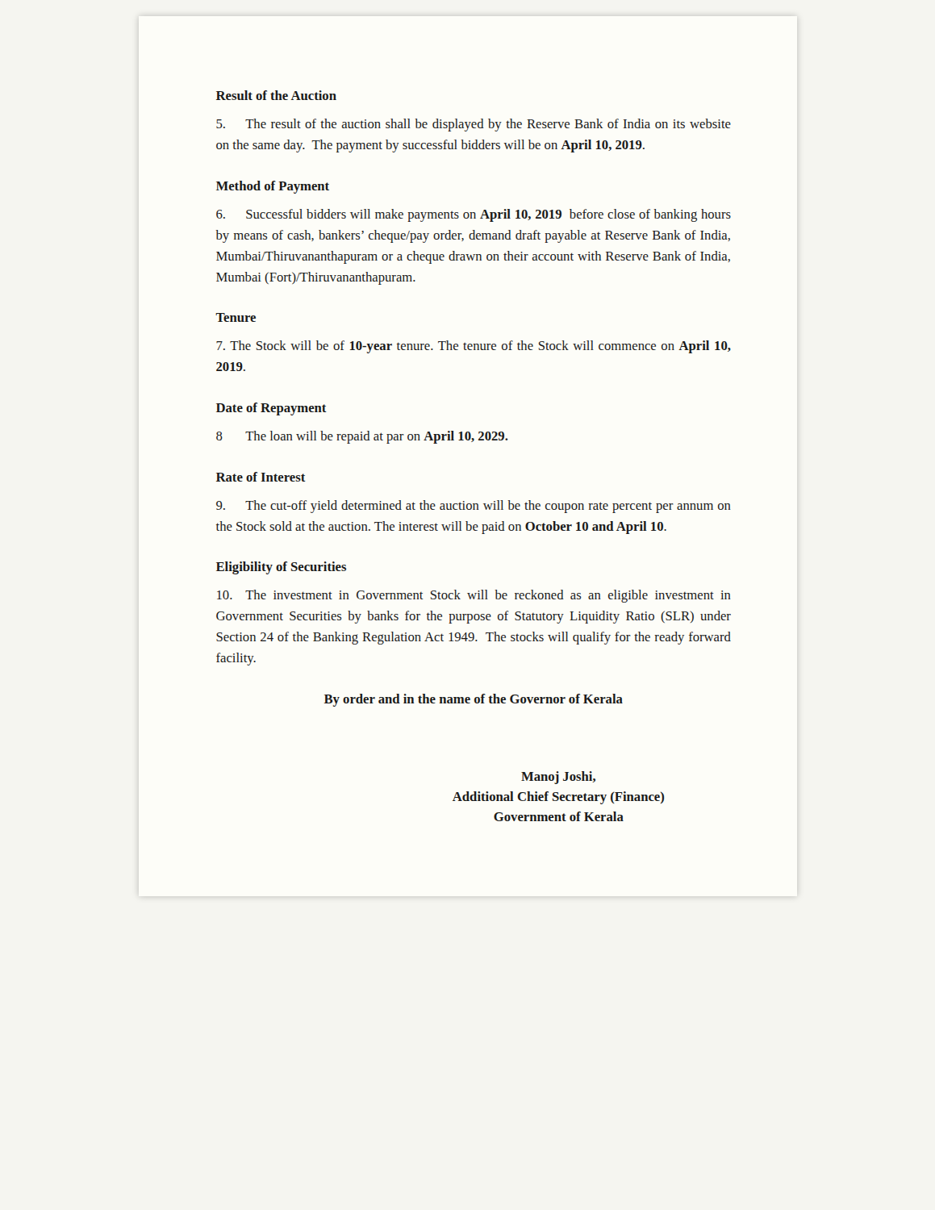Result of the Auction
5. The result of the auction shall be displayed by the Reserve Bank of India on its website on the same day. The payment by successful bidders will be on April 10, 2019.
Method of Payment
6. Successful bidders will make payments on April 10, 2019 before close of banking hours by means of cash, bankers’ cheque/pay order, demand draft payable at Reserve Bank of India, Mumbai/Thiruvananthapuram or a cheque drawn on their account with Reserve Bank of India, Mumbai (Fort)/Thiruvananthapuram.
Tenure
7. The Stock will be of 10-year tenure. The tenure of the Stock will commence on April 10, 2019.
Date of Repayment
8 The loan will be repaid at par on April 10, 2029.
Rate of Interest
9. The cut-off yield determined at the auction will be the coupon rate percent per annum on the Stock sold at the auction. The interest will be paid on October 10 and April 10.
Eligibility of Securities
10. The investment in Government Stock will be reckoned as an eligible investment in Government Securities by banks for the purpose of Statutory Liquidity Ratio (SLR) under Section 24 of the Banking Regulation Act 1949. The stocks will qualify for the ready forward facility.
By order and in the name of the Governor of Kerala
Manoj Joshi,
Additional Chief Secretary (Finance)
Government of Kerala